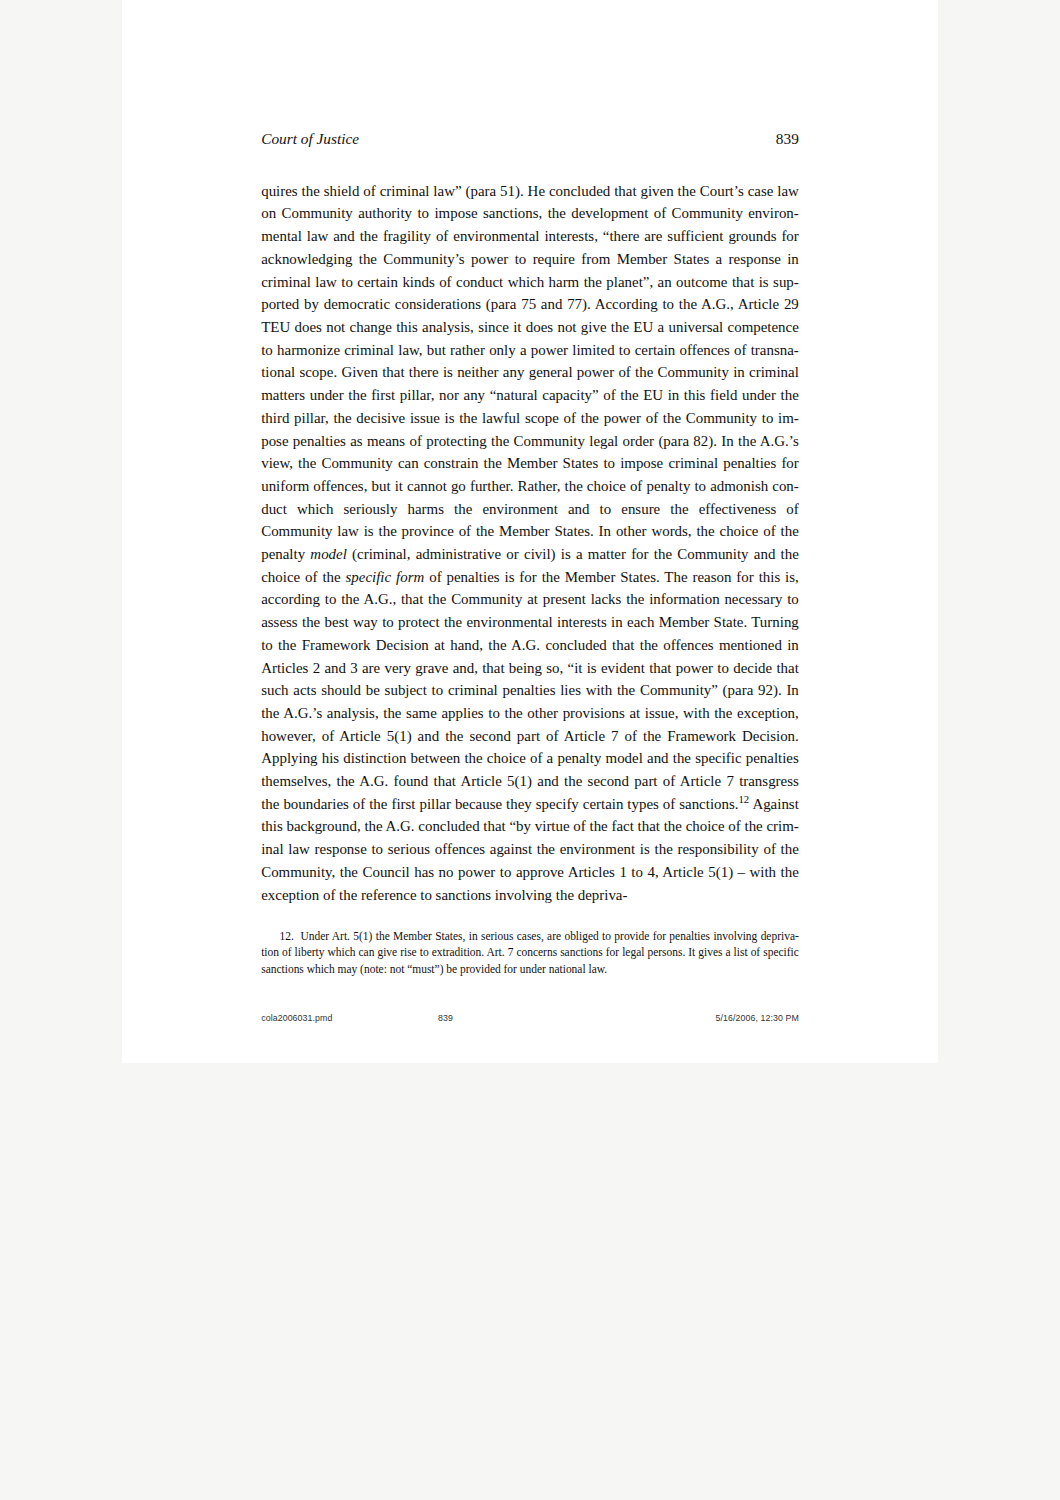Court of Justice 839
quires the shield of criminal law” (para 51). He concluded that given the Court’s case law on Community authority to impose sanctions, the development of Community environmental law and the fragility of environmental interests, “there are sufficient grounds for acknowledging the Community’s power to require from Member States a response in criminal law to certain kinds of conduct which harm the planet”, an outcome that is supported by democratic considerations (para 75 and 77). According to the A.G., Article 29 TEU does not change this analysis, since it does not give the EU a universal competence to harmonize criminal law, but rather only a power limited to certain offences of transnational scope. Given that there is neither any general power of the Community in criminal matters under the first pillar, nor any “natural capacity” of the EU in this field under the third pillar, the decisive issue is the lawful scope of the power of the Community to impose penalties as means of protecting the Community legal order (para 82). In the A.G.’s view, the Community can constrain the Member States to impose criminal penalties for uniform offences, but it cannot go further. Rather, the choice of penalty to admonish conduct which seriously harms the environment and to ensure the effectiveness of Community law is the province of the Member States. In other words, the choice of the penalty model (criminal, administrative or civil) is a matter for the Community and the choice of the specific form of penalties is for the Member States. The reason for this is, according to the A.G., that the Community at present lacks the information necessary to assess the best way to protect the environmental interests in each Member State. Turning to the Framework Decision at hand, the A.G. concluded that the offences mentioned in Articles 2 and 3 are very grave and, that being so, “it is evident that power to decide that such acts should be subject to criminal penalties lies with the Community” (para 92). In the A.G.’s analysis, the same applies to the other provisions at issue, with the exception, however, of Article 5(1) and the second part of Article 7 of the Framework Decision. Applying his distinction between the choice of a penalty model and the specific penalties themselves, the A.G. found that Article 5(1) and the second part of Article 7 transgress the boundaries of the first pillar because they specify certain types of sanctions.12 Against this background, the A.G. concluded that “by virtue of the fact that the choice of the criminal law response to serious offences against the environment is the responsibility of the Community, the Council has no power to approve Articles 1 to 4, Article 5(1) – with the exception of the reference to sanctions involving the depriva-
12. Under Art. 5(1) the Member States, in serious cases, are obliged to provide for penalties involving deprivation of liberty which can give rise to extradition. Art. 7 concerns sanctions for legal persons. It gives a list of specific sanctions which may (note: not “must”) be provided for under national law.
cola2006031.pmd 839 5/16/2006, 12:30 PM